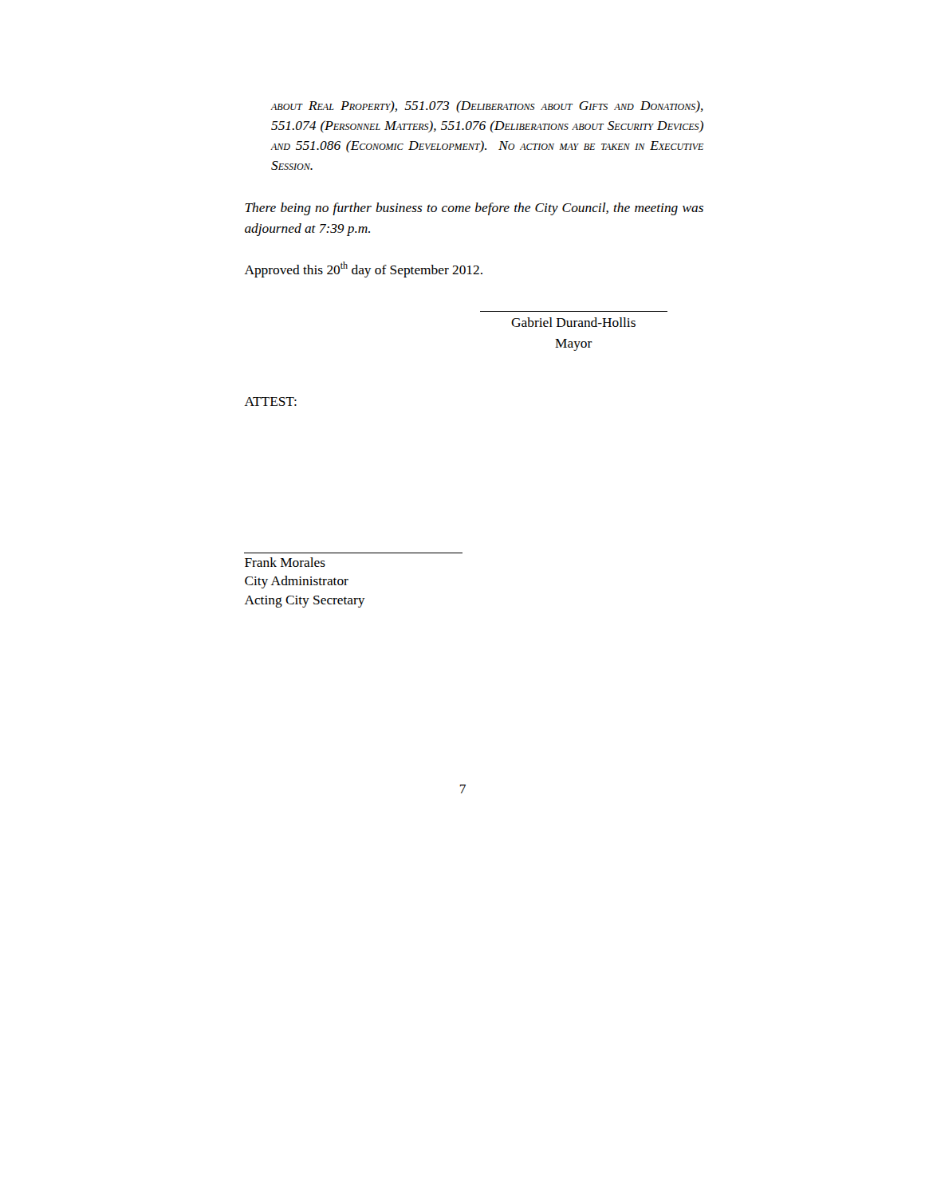about Real Property), 551.073 (Deliberations about Gifts and Donations), 551.074 (Personnel Matters), 551.076 (Deliberations about Security Devices) and 551.086 (Economic Development). No action may be taken in Executive Session.
There being no further business to come before the City Council, the meeting was adjourned at 7:39 p.m.
Approved this 20th day of September 2012.
Gabriel Durand-Hollis
Mayor
ATTEST:
Frank Morales
City Administrator
Acting City Secretary
7